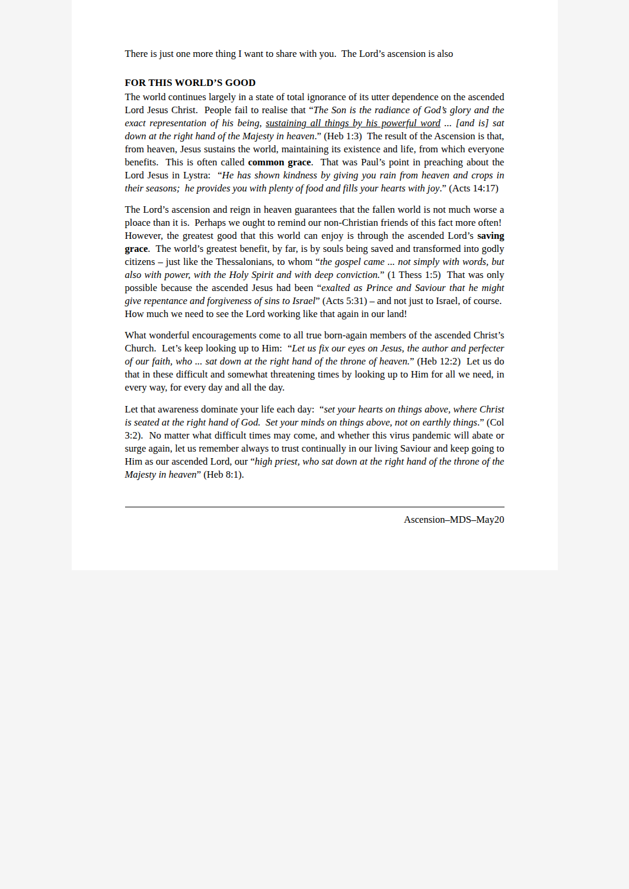There is just one more thing I want to share with you. The Lord’s ascension is also
For this world’s good
The world continues largely in a state of total ignorance of its utter dependence on the ascended Lord Jesus Christ. People fail to realise that “The Son is the radiance of God’s glory and the exact representation of his being, sustaining all things by his powerful word ... [and is] sat down at the right hand of the Majesty in heaven.” (Heb 1:3) The result of the Ascension is that, from heaven, Jesus sustains the world, maintaining its existence and life, from which everyone benefits. This is often called common grace. That was Paul’s point in preaching about the Lord Jesus in Lystra: “He has shown kindness by giving you rain from heaven and crops in their seasons; he provides you with plenty of food and fills your hearts with joy.” (Acts 14:17)
The Lord’s ascension and reign in heaven guarantees that the fallen world is not much worse a ploace than it is. Perhaps we ought to remind our non-Christian friends of this fact more often! However, the greatest good that this world can enjoy is through the ascended Lord’s saving grace. The world’s greatest benefit, by far, is by souls being saved and transformed into godly citizens – just like the Thessalonians, to whom “the gospel came ... not simply with words, but also with power, with the Holy Spirit and with deep conviction.” (1 Thess 1:5) That was only possible because the ascended Jesus had been “exalted as Prince and Saviour that he might give repentance and forgiveness of sins to Israel” (Acts 5:31) – and not just to Israel, of course. How much we need to see the Lord working like that again in our land!
What wonderful encouragements come to all true born-again members of the ascended Christ’s Church. Let’s keep looking up to Him: “Let us fix our eyes on Jesus, the author and perfecter of our faith, who ... sat down at the right hand of the throne of heaven.” (Heb 12:2) Let us do that in these difficult and somewhat threatening times by looking up to Him for all we need, in every way, for every day and all the day.
Let that awareness dominate your life each day: “set your hearts on things above, where Christ is seated at the right hand of God. Set your minds on things above, not on earthly things.” (Col 3:2). No matter what difficult times may come, and whether this virus pandemic will abate or surge again, let us remember always to trust continually in our living Saviour and keep going to Him as our ascended Lord, our “high priest, who sat down at the right hand of the throne of the Majesty in heaven” (Heb 8:1).
Ascension–MDS–May20